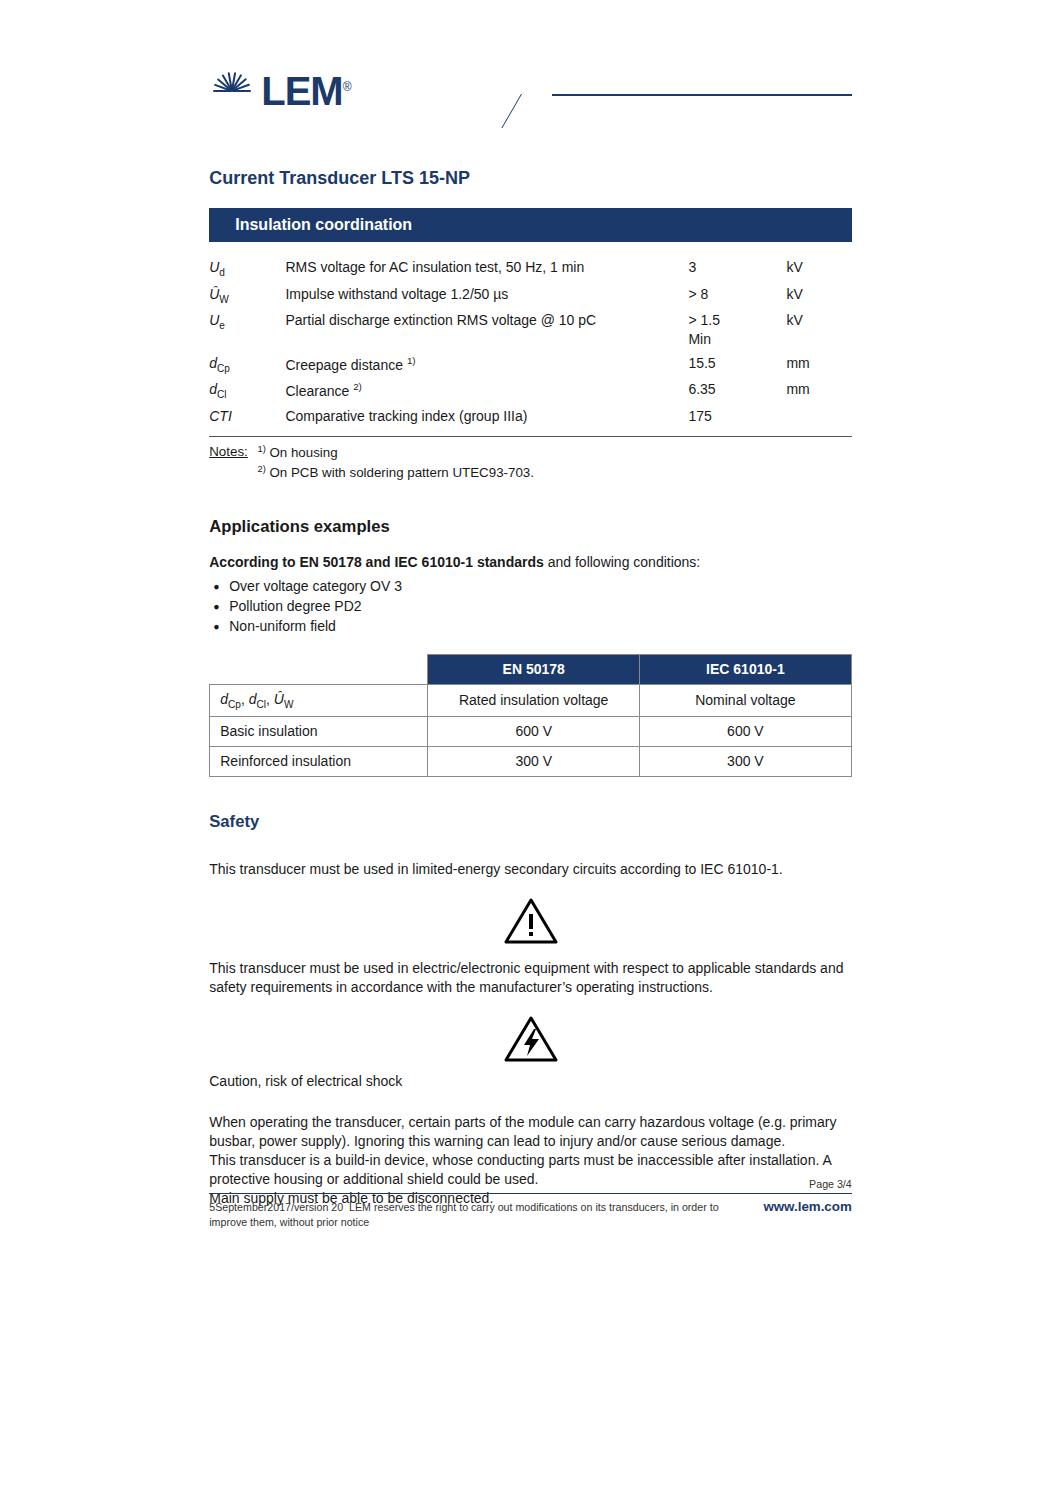LEM®
Current Transducer LTS 15-NP
Insulation coordination
| U d | RMS voltage for AC insulation test, 50 Hz, 1 min | 3 | kV |
| Û W | Impulse withstand voltage 1.2/50 µs | > 8 | kV |
| U e | Partial discharge extinction RMS voltage @ 10 pC | > 1.5 Min | kV |
| d Cp | Creepage distance 1) | 15.5 | mm |
| d Cl | Clearance 2) | 6.35 | mm |
| CTI | Comparative tracking index (group IIIa) | 175 | |
Notes: 1) On housing
2) On PCB with soldering pattern UTEC93-703.
Applications examples
According to EN 50178 and IEC 61010-1 standards and following conditions:
Over voltage category OV 3
Pollution degree PD2
Non-uniform field
| | EN 50178 | IEC 61010-1 |
| d Cp , d Cl , Û W | Rated insulation voltage | Nominal voltage |
| Basic insulation | 600 V | 600 V |
| Reinforced insulation | 300 V | 300 V |
Safety
This transducer must be used in limited-energy secondary circuits according to IEC 61010-1.
This transducer must be used in electric/electronic equipment with respect to applicable standards and safety requirements in accordance with the manufacturer’s operating instructions.
Caution, risk of electrical shock
When operating the transducer, certain parts of the module can carry hazardous voltage (e.g. primary busbar, power supply). Ignoring this warning can lead to injury and/or cause serious damage.
This transducer is a build-in device, whose conducting parts must be inaccessible after installation. A protective housing or additional shield could be used.
Main supply must be able to be disconnected.
Page 3/4
5September2017/version 20 LEM reserves the right to carry out modifications on its transducers, in order to improve them, without prior notice
www.lem.com